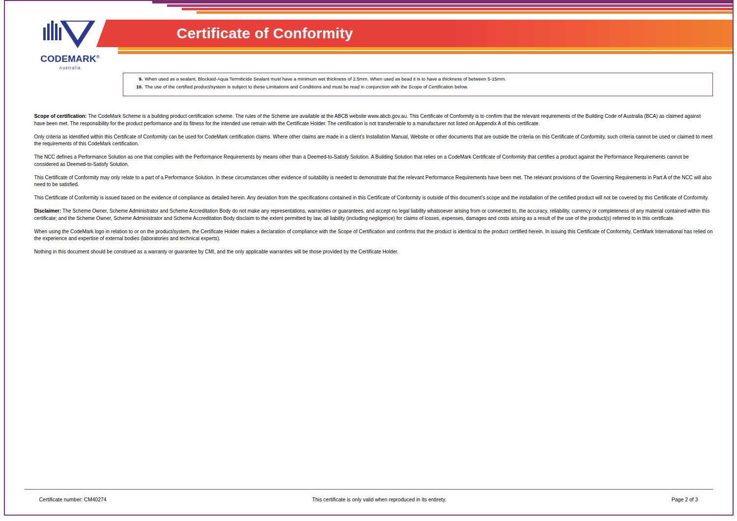Certificate of Conformity
CODEMARK®
Australia
9. When used as a sealant, Blockaid-Aqua Termiticide Sealant must have a minimum wet thickness of 2.5mm. When used as bead it is to have a thickness of between 5-15mm.
10. The use of the certified product/system is subject to these Limitations and Conditions and must be read in conjunction with the Scope of Certification below.
Scope of certification: The CodeMark Scheme is a building product certification scheme. The rules of the Scheme are available at the ABCB website www.abcb.gov.au. This Certificate of Conformity is to confirm that the relevant requirements of the Building Code of Australia (BCA) as claimed against have been met. The responsibility for the product performance and its fitness for the intended use remain with the Certificate Holder. The certification is not transferrable to a manufacturer not listed on Appendix A of this certificate.
Only criteria as identified within this Certificate of Conformity can be used for CodeMark certification claims. Where other claims are made in a client’s Installation Manual, Website or other documents that are outside the criteria on this Certificate of Conformity, such criteria cannot be used or claimed to meet the requirements of this CodeMark certification.
The NCC defines a Performance Solution as one that complies with the Performance Requirements by means other than a Deemed-to-Satisfy Solution. A Building Solution that relies on a CodeMark Certificate of Conformity that certifies a product against the Performance Requirements cannot be considered as Deemed-to-Satisfy Solution.
This Certificate of Conformity may only relate to a part of a Performance Solution. In these circumstances other evidence of suitability is needed to demonstrate that the relevant Performance Requirements have been met. The relevant provisions of the Governing Requirements in Part A of the NCC will also need to be satisfied.
This Certificate of Conformity is issued based on the evidence of compliance as detailed herein. Any deviation from the specifications contained in this Certificate of Conformity is outside of this document’s scope and the installation of the certified product will not be covered by this Certificate of Conformity.
Disclaimer: The Scheme Owner, Scheme Administrator and Scheme Accreditation Body do not make any representations, warranties or guarantees, and accept no legal liability whatsoever arising from or connected to, the accuracy, reliability, currency or completeness of any material contained within this certificate; and the Scheme Owner, Scheme Administrator and Scheme Accreditation Body disclaim to the extent permitted by law, all liability (including negligence) for claims of losses, expenses, damages and costs arising as a result of the use of the product(s) referred to in this certificate.
When using the CodeMark logo in relation to or on the product/system, the Certificate Holder makes a declaration of compliance with the Scope of Certification and confirms that the product is identical to the product certified herein. In issuing this Certificate of Conformity, CertMark International has relied on the experience and expertise of external bodies (laboratories and technical experts).
Nothing in this document should be construed as a warranty or guarantee by CMI, and the only applicable warranties will be those provided by the Certificate Holder.
Certificate number: CM40274
This certificate is only valid when reproduced in its entirety.
Page 2 of 3